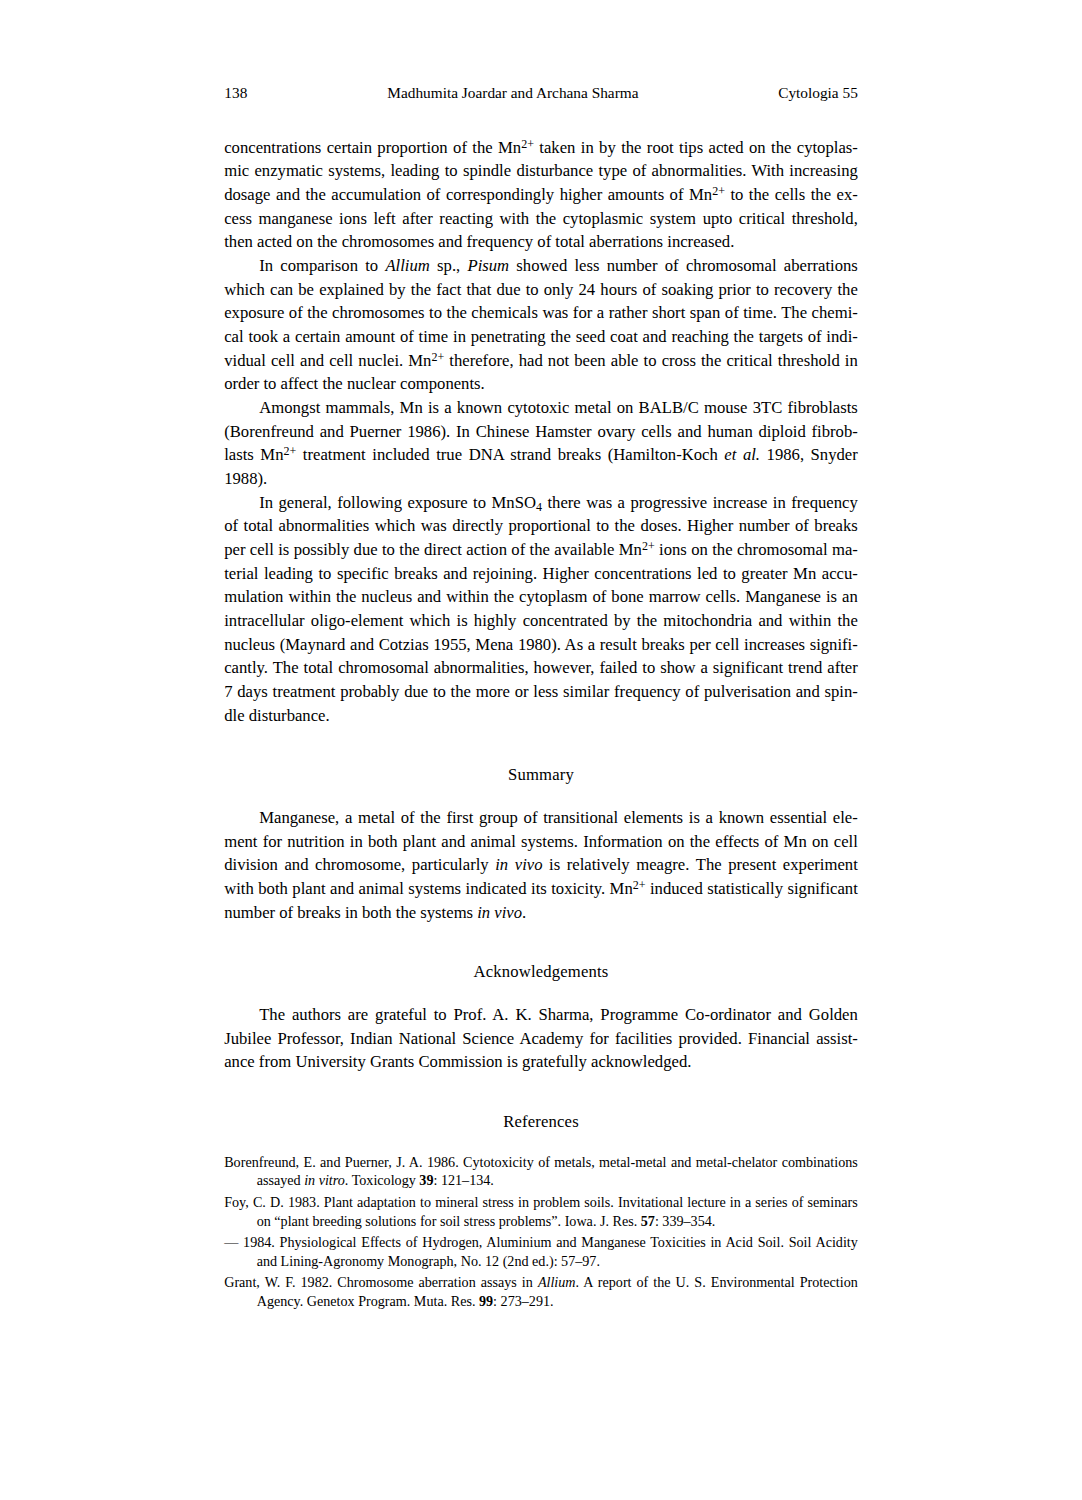138 Madhumita Joardar and Archana Sharma Cytologia 55
concentrations certain proportion of the Mn2+ taken in by the root tips acted on the cytoplasmic enzymatic systems, leading to spindle disturbance type of abnormalities. With increasing dosage and the accumulation of correspondingly higher amounts of Mn2+ to the cells the excess manganese ions left after reacting with the cytoplasmic system upto critical threshold, then acted on the chromosomes and frequency of total aberrations increased.
In comparison to Allium sp., Pisum showed less number of chromosomal aberrations which can be explained by the fact that due to only 24 hours of soaking prior to recovery the exposure of the chromosomes to the chemicals was for a rather short span of time. The chemical took a certain amount of time in penetrating the seed coat and reaching the targets of individual cell and cell nuclei. Mn2+ therefore, had not been able to cross the critical threshold in order to affect the nuclear components.
Amongst mammals, Mn is a known cytotoxic metal on BALB/C mouse 3TC fibroblasts (Borenfreund and Puerner 1986). In Chinese Hamster ovary cells and human diploid fibroblasts Mn2+ treatment included true DNA strand breaks (Hamilton-Koch et al. 1986, Snyder 1988).
In general, following exposure to MnSO4 there was a progressive increase in frequency of total abnormalities which was directly proportional to the doses. Higher number of breaks per cell is possibly due to the direct action of the available Mn2+ ions on the chromosomal material leading to specific breaks and rejoining. Higher concentrations led to greater Mn accumulation within the nucleus and within the cytoplasm of bone marrow cells. Manganese is an intracellular oligo-element which is highly concentrated by the mitochondria and within the nucleus (Maynard and Cotzias 1955, Mena 1980). As a result breaks per cell increases significantly. The total chromosomal abnormalities, however, failed to show a significant trend after 7 days treatment probably due to the more or less similar frequency of pulverisation and spindle disturbance.
Summary
Manganese, a metal of the first group of transitional elements is a known essential element for nutrition in both plant and animal systems. Information on the effects of Mn on cell division and chromosome, particularly in vivo is relatively meagre. The present experiment with both plant and animal systems indicated its toxicity. Mn2+ induced statistically significant number of breaks in both the systems in vivo.
Acknowledgements
The authors are grateful to Prof. A. K. Sharma, Programme Co-ordinator and Golden Jubilee Professor, Indian National Science Academy for facilities provided. Financial assistance from University Grants Commission is gratefully acknowledged.
References
Borenfreund, E. and Puerner, J. A. 1986. Cytotoxicity of metals, metal-metal and metal-chelator combinations assayed in vitro. Toxicology 39: 121–134.
Foy, C. D. 1983. Plant adaptation to mineral stress in problem soils. Invitational lecture in a series of seminars on “plant breeding solutions for soil stress problems”. Iowa. J. Res. 57: 339–354.
— 1984. Physiological Effects of Hydrogen, Aluminium and Manganese Toxicities in Acid Soil. Soil Acidity and Lining-Agronomy Monograph, No. 12 (2nd ed.): 57–97.
Grant, W. F. 1982. Chromosome aberration assays in Allium. A report of the U. S. Environmental Protection Agency. Genetox Program. Muta. Res. 99: 273–291.